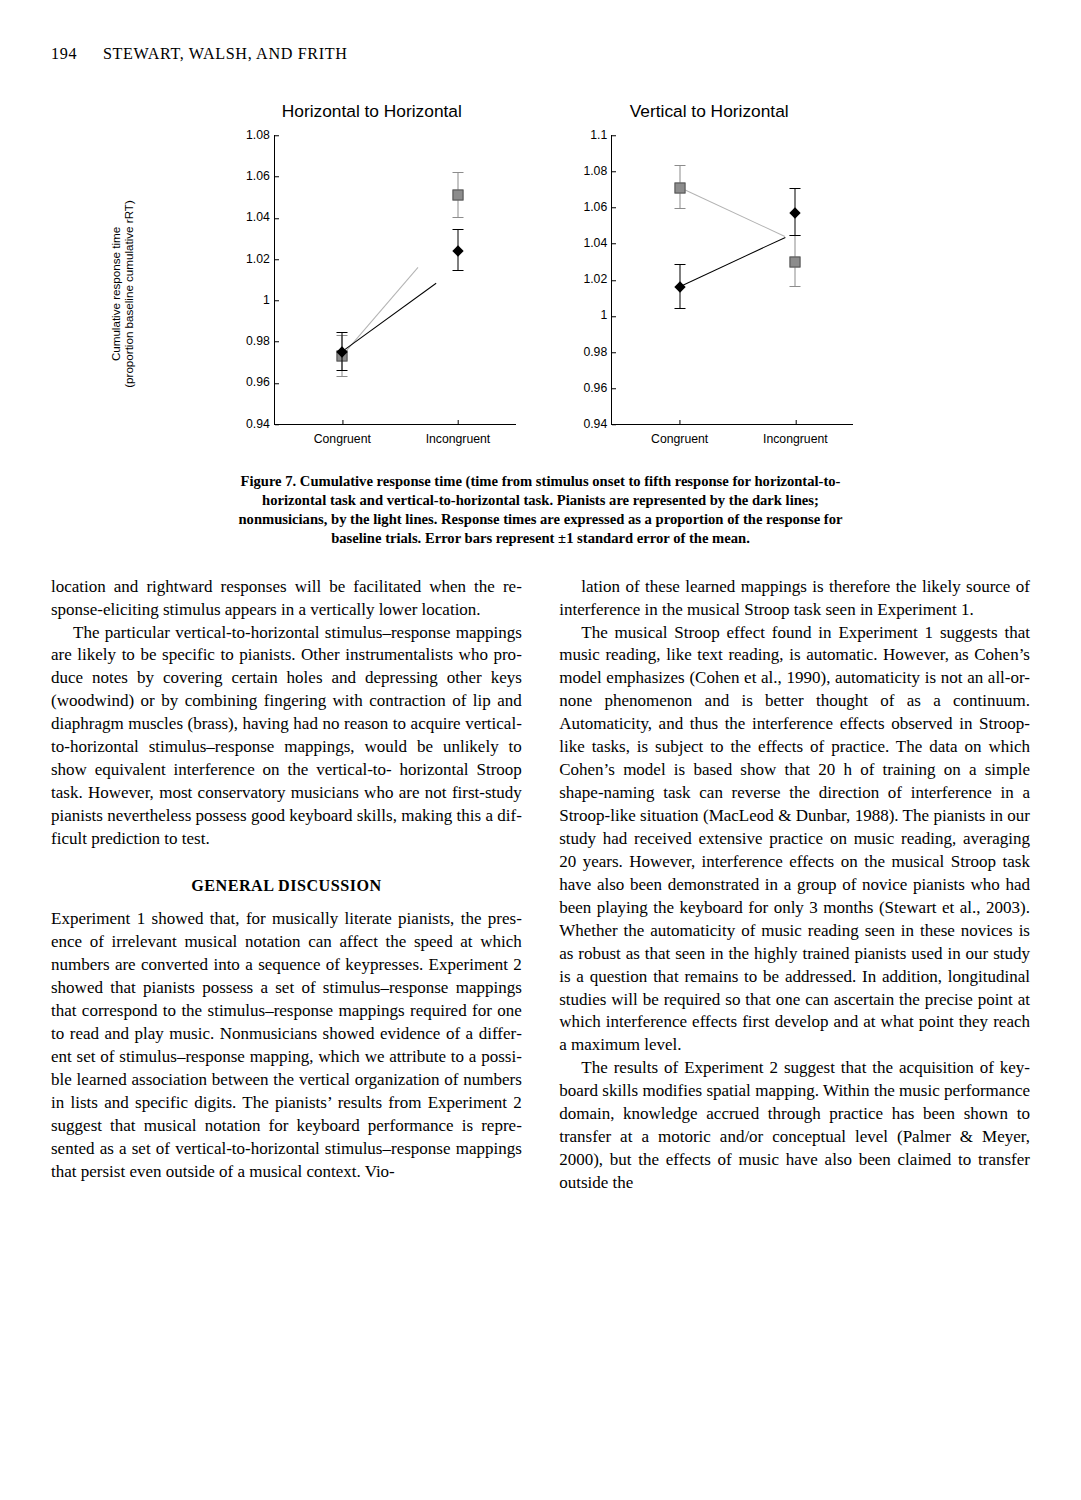194 STEWART, WALSH, AND FRITH
Horizontal to Horizontal
Cumulative response time
(proportion baseline cumulative rRT)
1.08
1.06
1.04
1.02
1
0.98
0.96
0.94
Congruent
Incongruent
Vertical to Horizontal
1.1
1.08
1.06
1.04
1.02
1
0.98
0.96
0.94
Congruent
Incongruent
Figure 7. Cumulative response time (time from stimulus onset to fifth response for horizontal-to-horizontal task and vertical-to-horizontal task. Pianists are represented by the dark lines; nonmusicians, by the light lines. Response times are expressed as a proportion of the response for baseline trials. Error bars represent ±1 standard error of the mean.
location and rightward responses will be facilitated when the response-eliciting stimulus appears in a vertically lower location.
The particular vertical-to-horizontal stimulus–response mappings are likely to be specific to pianists. Other instrumentalists who produce notes by covering certain holes and depressing other keys (woodwind) or by combining fingering with contraction of lip and diaphragm muscles (brass), having had no reason to acquire vertical-to-horizontal stimulus–response mappings, would be unlikely to show equivalent interference on the vertical-to- horizontal Stroop task. However, most conservatory musicians who are not first-study pianists nevertheless possess good keyboard skills, making this a difficult prediction to test.
GENERAL DISCUSSION
Experiment 1 showed that, for musically literate pianists, the presence of irrelevant musical notation can affect the speed at which numbers are converted into a sequence of keypresses. Experiment 2 showed that pianists possess a set of stimulus–response mappings that correspond to the stimulus–response mappings required for one to read and play music. Nonmusicians showed evidence of a different set of stimulus–response mapping, which we attribute to a possible learned association between the vertical organization of numbers in lists and specific digits. The pianists’ results from Experiment 2 suggest that musical notation for keyboard performance is represented as a set of vertical-to-horizontal stimulus–response mappings that persist even outside of a musical context. Vio-
lation of these learned mappings is therefore the likely source of interference in the musical Stroop task seen in Experiment 1.
The musical Stroop effect found in Experiment 1 suggests that music reading, like text reading, is automatic. However, as Cohen’s model emphasizes (Cohen et al., 1990), automaticity is not an all-or-none phenomenon and is better thought of as a continuum. Automaticity, and thus the interference effects observed in Stroop-like tasks, is subject to the effects of practice. The data on which Cohen’s model is based show that 20 h of training on a simple shape-naming task can reverse the direction of interference in a Stroop-like situation (MacLeod & Dunbar, 1988). The pianists in our study had received extensive practice on music reading, averaging 20 years. However, interference effects on the musical Stroop task have also been demonstrated in a group of novice pianists who had been playing the keyboard for only 3 months (Stewart et al., 2003). Whether the automaticity of music reading seen in these novices is as robust as that seen in the highly trained pianists used in our study is a question that remains to be addressed. In addition, longitudinal studies will be required so that one can ascertain the precise point at which interference effects first develop and at what point they reach a maximum level.
The results of Experiment 2 suggest that the acquisition of keyboard skills modifies spatial mapping. Within the music performance domain, knowledge accrued through practice has been shown to transfer at a motoric and/or conceptual level (Palmer & Meyer, 2000), but the effects of music have also been claimed to transfer outside the